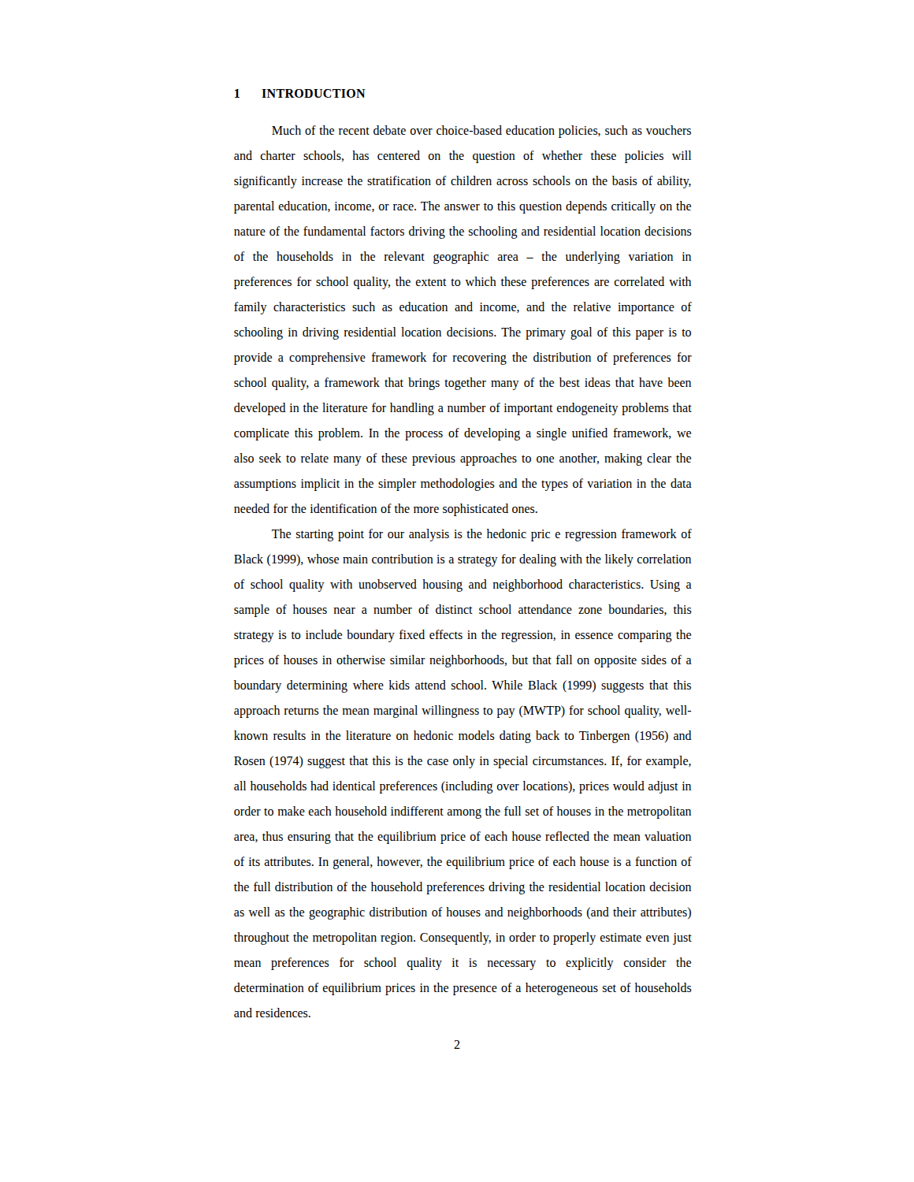1 INTRODUCTION
Much of the recent debate over choice-based education policies, such as vouchers and charter schools, has centered on the question of whether these policies will significantly increase the stratification of children across schools on the basis of ability, parental education, income, or race. The answer to this question depends critically on the nature of the fundamental factors driving the schooling and residential location decisions of the households in the relevant geographic area – the underlying variation in preferences for school quality, the extent to which these preferences are correlated with family characteristics such as education and income, and the relative importance of schooling in driving residential location decisions. The primary goal of this paper is to provide a comprehensive framework for recovering the distribution of preferences for school quality, a framework that brings together many of the best ideas that have been developed in the literature for handling a number of important endogeneity problems that complicate this problem. In the process of developing a single unified framework, we also seek to relate many of these previous approaches to one another, making clear the assumptions implicit in the simpler methodologies and the types of variation in the data needed for the identification of the more sophisticated ones.
The starting point for our analysis is the hedonic pric e regression framework of Black (1999), whose main contribution is a strategy for dealing with the likely correlation of school quality with unobserved housing and neighborhood characteristics. Using a sample of houses near a number of distinct school attendance zone boundaries, this strategy is to include boundary fixed effects in the regression, in essence comparing the prices of houses in otherwise similar neighborhoods, but that fall on opposite sides of a boundary determining where kids attend school. While Black (1999) suggests that this approach returns the mean marginal willingness to pay (MWTP) for school quality, well-known results in the literature on hedonic models dating back to Tinbergen (1956) and Rosen (1974) suggest that this is the case only in special circumstances. If, for example, all households had identical preferences (including over locations), prices would adjust in order to make each household indifferent among the full set of houses in the metropolitan area, thus ensuring that the equilibrium price of each house reflected the mean valuation of its attributes. In general, however, the equilibrium price of each house is a function of the full distribution of the household preferences driving the residential location decision as well as the geographic distribution of houses and neighborhoods (and their attributes) throughout the metropolitan region. Consequently, in order to properly estimate even just mean preferences for school quality it is necessary to explicitly consider the determination of equilibrium prices in the presence of a heterogeneous set of households and residences.
2